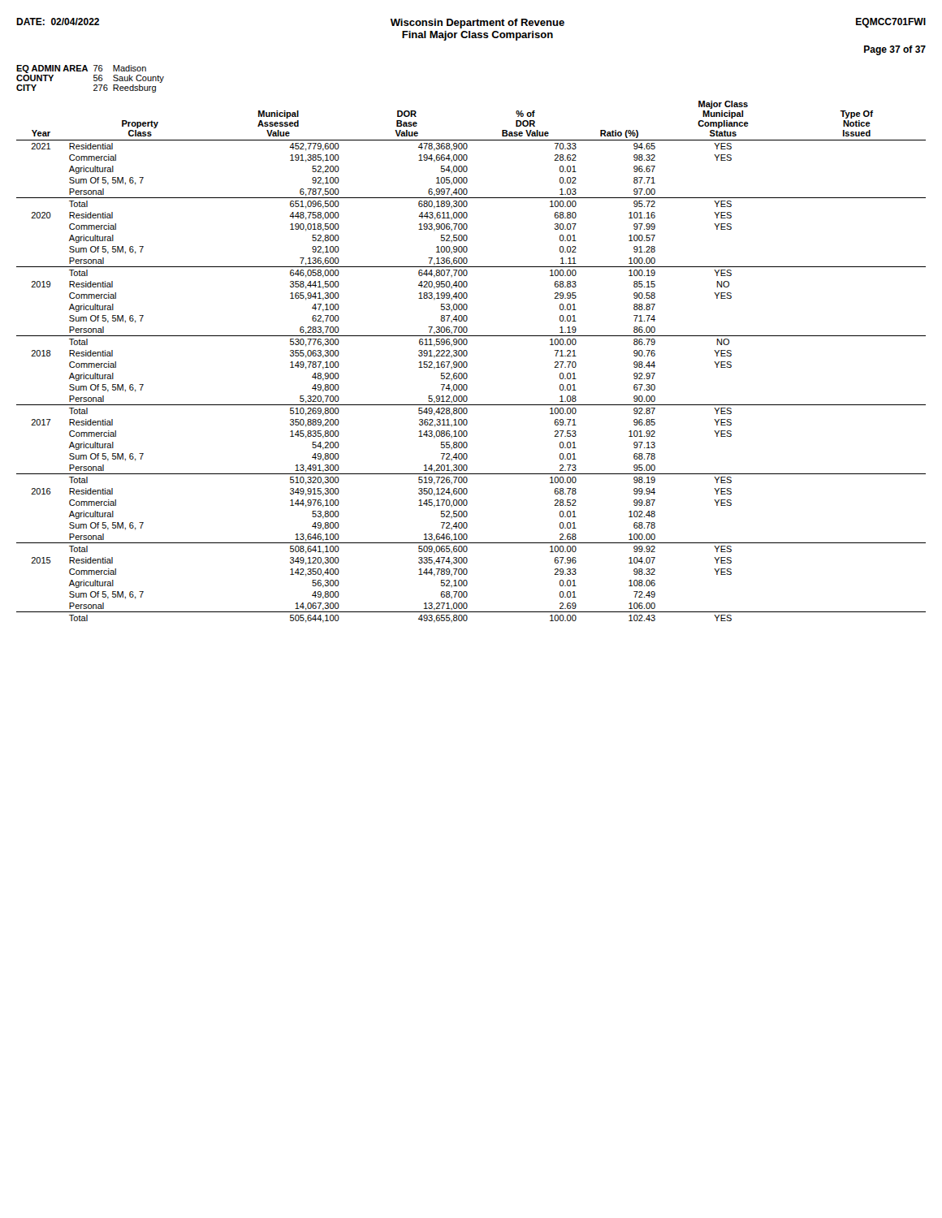DATE: 02/04/2022
Wisconsin Department of Revenue
Final Major Class Comparison
EQMCC701FWI
Page 37 of 37
| EQ ADMIN AREA | 76 | Madison |
| COUNTY | 56 | Sauk County |
| CITY | 276 | Reedsburg |
| Year | Property Class | Municipal Assessed Value | DOR Base Value | % of DOR Base Value | Ratio (%) | Major Class Municipal Compliance Status | Type Of Notice Issued |
| --- | --- | --- | --- | --- | --- | --- | --- |
| 2021 | Residential | 452,779,600 | 478,368,900 | 70.33 | 94.65 | YES | |
| | Commercial | 191,385,100 | 194,664,000 | 28.62 | 98.32 | YES | |
| | Agricultural | 52,200 | 54,000 | 0.01 | 96.67 | | |
| | Sum Of 5, 5M, 6, 7 | 92,100 | 105,000 | 0.02 | 87.71 | | |
| | Personal | 6,787,500 | 6,997,400 | 1.03 | 97.00 | | |
| | Total | 651,096,500 | 680,189,300 | 100.00 | 95.72 | YES | |
| 2020 | Residential | 448,758,000 | 443,611,000 | 68.80 | 101.16 | YES | |
| | Commercial | 190,018,500 | 193,906,700 | 30.07 | 97.99 | YES | |
| | Agricultural | 52,800 | 52,500 | 0.01 | 100.57 | | |
| | Sum Of 5, 5M, 6, 7 | 92,100 | 100,900 | 0.02 | 91.28 | | |
| | Personal | 7,136,600 | 7,136,600 | 1.11 | 100.00 | | |
| | Total | 646,058,000 | 644,807,700 | 100.00 | 100.19 | YES | |
| 2019 | Residential | 358,441,500 | 420,950,400 | 68.83 | 85.15 | NO | |
| | Commercial | 165,941,300 | 183,199,400 | 29.95 | 90.58 | YES | |
| | Agricultural | 47,100 | 53,000 | 0.01 | 88.87 | | |
| | Sum Of 5, 5M, 6, 7 | 62,700 | 87,400 | 0.01 | 71.74 | | |
| | Personal | 6,283,700 | 7,306,700 | 1.19 | 86.00 | | |
| | Total | 530,776,300 | 611,596,900 | 100.00 | 86.79 | NO | |
| 2018 | Residential | 355,063,300 | 391,222,300 | 71.21 | 90.76 | YES | |
| | Commercial | 149,787,100 | 152,167,900 | 27.70 | 98.44 | YES | |
| | Agricultural | 48,900 | 52,600 | 0.01 | 92.97 | | |
| | Sum Of 5, 5M, 6, 7 | 49,800 | 74,000 | 0.01 | 67.30 | | |
| | Personal | 5,320,700 | 5,912,000 | 1.08 | 90.00 | | |
| | Total | 510,269,800 | 549,428,800 | 100.00 | 92.87 | YES | |
| 2017 | Residential | 350,889,200 | 362,311,100 | 69.71 | 96.85 | YES | |
| | Commercial | 145,835,800 | 143,086,100 | 27.53 | 101.92 | YES | |
| | Agricultural | 54,200 | 55,800 | 0.01 | 97.13 | | |
| | Sum Of 5, 5M, 6, 7 | 49,800 | 72,400 | 0.01 | 68.78 | | |
| | Personal | 13,491,300 | 14,201,300 | 2.73 | 95.00 | | |
| | Total | 510,320,300 | 519,726,700 | 100.00 | 98.19 | YES | |
| 2016 | Residential | 349,915,300 | 350,124,600 | 68.78 | 99.94 | YES | |
| | Commercial | 144,976,100 | 145,170,000 | 28.52 | 99.87 | YES | |
| | Agricultural | 53,800 | 52,500 | 0.01 | 102.48 | | |
| | Sum Of 5, 5M, 6, 7 | 49,800 | 72,400 | 0.01 | 68.78 | | |
| | Personal | 13,646,100 | 13,646,100 | 2.68 | 100.00 | | |
| | Total | 508,641,100 | 509,065,600 | 100.00 | 99.92 | YES | |
| 2015 | Residential | 349,120,300 | 335,474,300 | 67.96 | 104.07 | YES | |
| | Commercial | 142,350,400 | 144,789,700 | 29.33 | 98.32 | YES | |
| | Agricultural | 56,300 | 52,100 | 0.01 | 108.06 | | |
| | Sum Of 5, 5M, 6, 7 | 49,800 | 68,700 | 0.01 | 72.49 | | |
| | Personal | 14,067,300 | 13,271,000 | 2.69 | 106.00 | | |
| | Total | 505,644,100 | 493,655,800 | 100.00 | 102.43 | YES | |